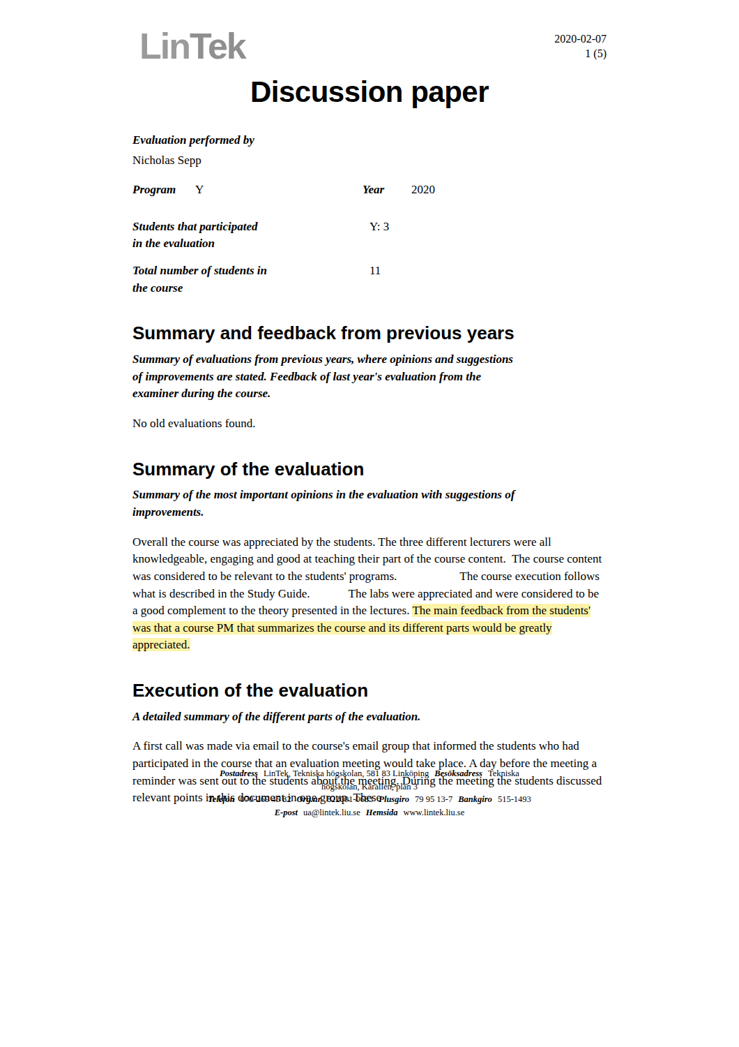LinTek
2020-02-07
1 (5)
Discussion paper
Evaluation performed by
Nicholas Sepp
Program
Y
Year
2020
Students that participated
in the evaluation
Y: 3
Total number of students in
the course
11
Summary and feedback from previous years
Summary of evaluations from previous years, where opinions and suggestions of improvements are stated. Feedback of last year's evaluation from the examiner during the course.
No old evaluations found.
Summary of the evaluation
Summary of the most important opinions in the evaluation with suggestions of improvements.
Overall the course was appreciated by the students. The three different lecturers were all knowledgeable, engaging and good at teaching their part of the course content. The course content was considered to be relevant to the students' programs. The course execution follows what is described in the Study Guide. The labs were appreciated and were considered to be a good complement to the theory presented in the lectures. The main feedback from the students' was that a course PM that summarizes the course and its different parts would be greatly appreciated.
Execution of the evaluation
A detailed summary of the different parts of the evaluation.
A first call was made via email to the course's email group that informed the students who had participated in the course that an evaluation meeting would take place. A day before the meeting a reminder was sent out to the students about the meeting. During the meeting the students discussed relevant points in this document in one group. These
Postadress LinTek, Tekniska högskolan, 581 83 Linköping Besöksadress Tekniska
högskolan, Kårallen, plan 3
Telefon 070-269 45 82 Org.nr 822001-0683 Plusgiro 79 95 13-7 Bankgiro 515-1493
E-post ua@lintek.liu.se Hemsida www.lintek.liu.se